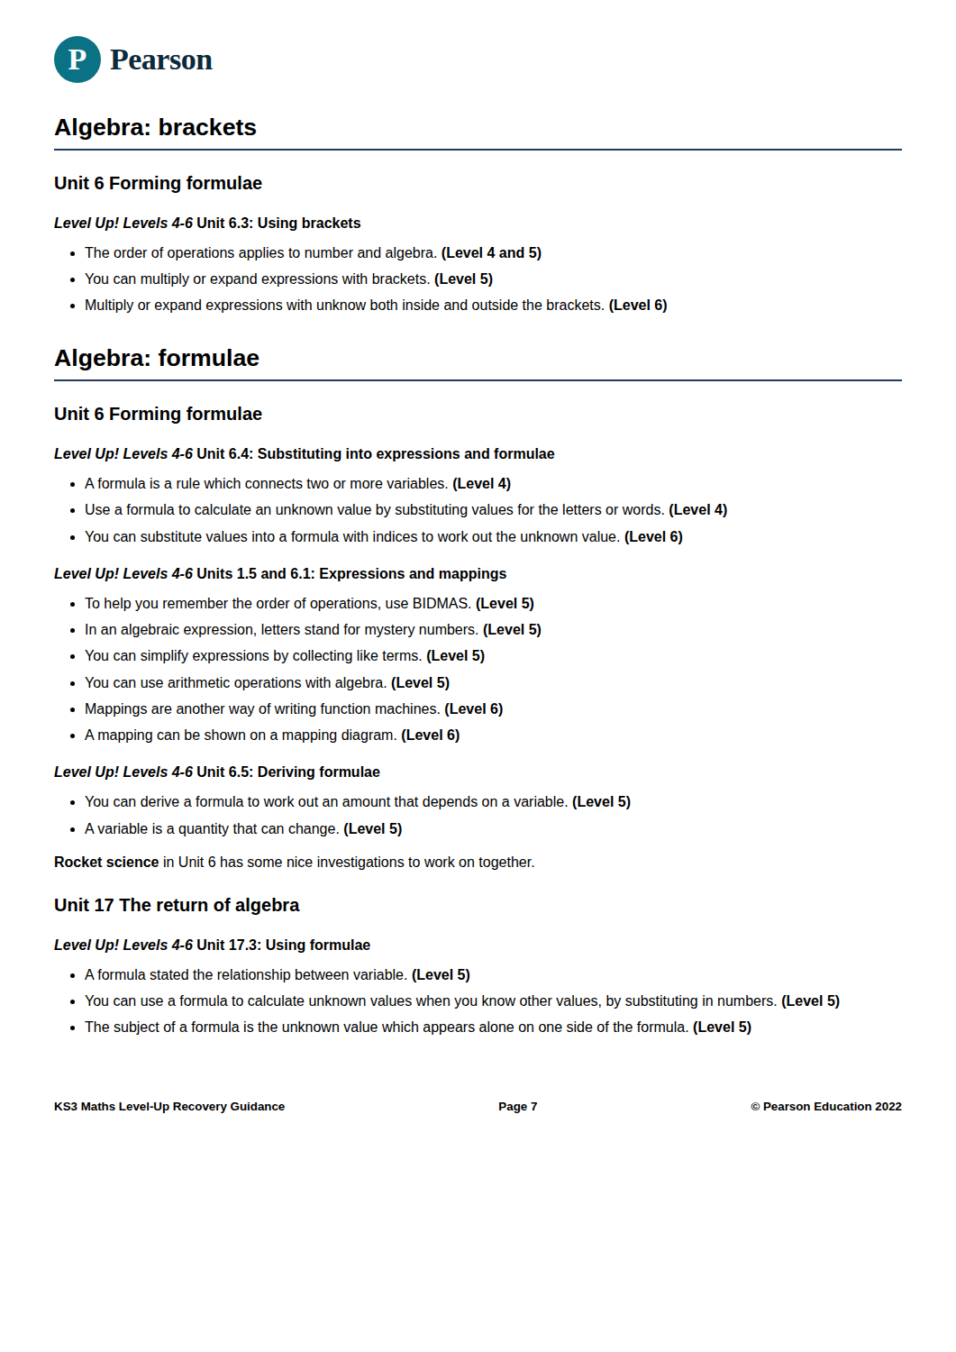P
Pearson
Algebra: brackets
Unit 6 Forming formulae
Level Up! Levels 4-6 Unit 6.3: Using brackets
The order of operations applies to number and algebra. (Level 4 and 5)
You can multiply or expand expressions with brackets. (Level 5)
Multiply or expand expressions with unknow both inside and outside the brackets. (Level 6)
Algebra: formulae
Unit 6 Forming formulae
Level Up! Levels 4-6 Unit 6.4: Substituting into expressions and formulae
A formula is a rule which connects two or more variables. (Level 4)
Use a formula to calculate an unknown value by substituting values for the letters or words. (Level 4)
You can substitute values into a formula with indices to work out the unknown value. (Level 6)
Level Up! Levels 4-6 Units 1.5 and 6.1: Expressions and mappings
To help you remember the order of operations, use BIDMAS. (Level 5)
In an algebraic expression, letters stand for mystery numbers. (Level 5)
You can simplify expressions by collecting like terms. (Level 5)
You can use arithmetic operations with algebra. (Level 5)
Mappings are another way of writing function machines. (Level 6)
A mapping can be shown on a mapping diagram. (Level 6)
Level Up! Levels 4-6 Unit 6.5: Deriving formulae
You can derive a formula to work out an amount that depends on a variable. (Level 5)
A variable is a quantity that can change. (Level 5)
Rocket science in Unit 6 has some nice investigations to work on together.
Unit 17 The return of algebra
Level Up! Levels 4-6 Unit 17.3: Using formulae
A formula stated the relationship between variable. (Level 5)
You can use a formula to calculate unknown values when you know other values, by substituting in numbers. (Level 5)
The subject of a formula is the unknown value which appears alone on one side of the formula. (Level 5)
KS3 Maths Level-Up Recovery Guidance Page 7 © Pearson Education 2022